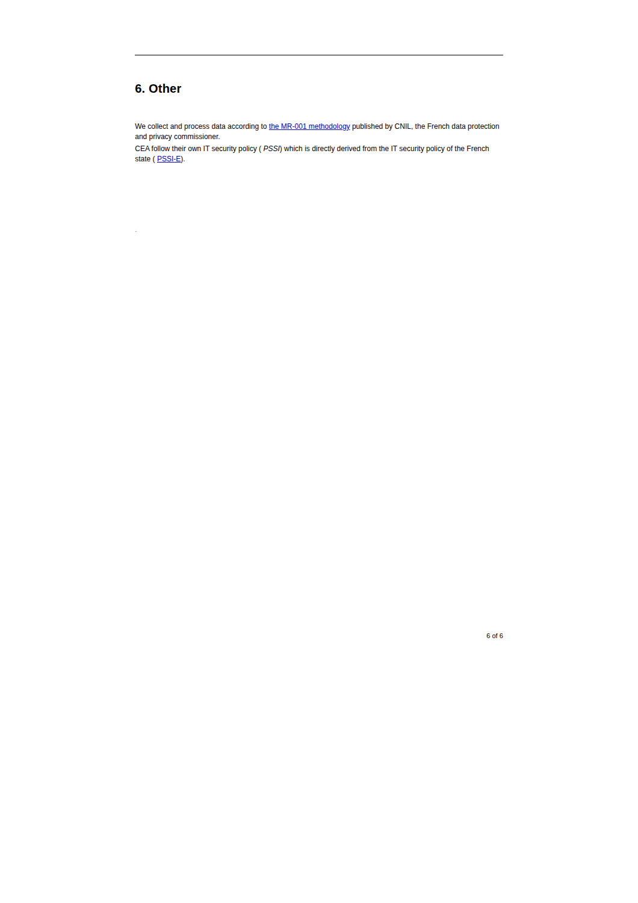6. Other
We collect and process data according to the MR-001 methodology published by CNIL, the French data protection and privacy commissioner.
CEA follow their own IT security policy ( PSSI) which is directly derived from the IT security policy of the French state ( PSSI-E).
.
6 of 6